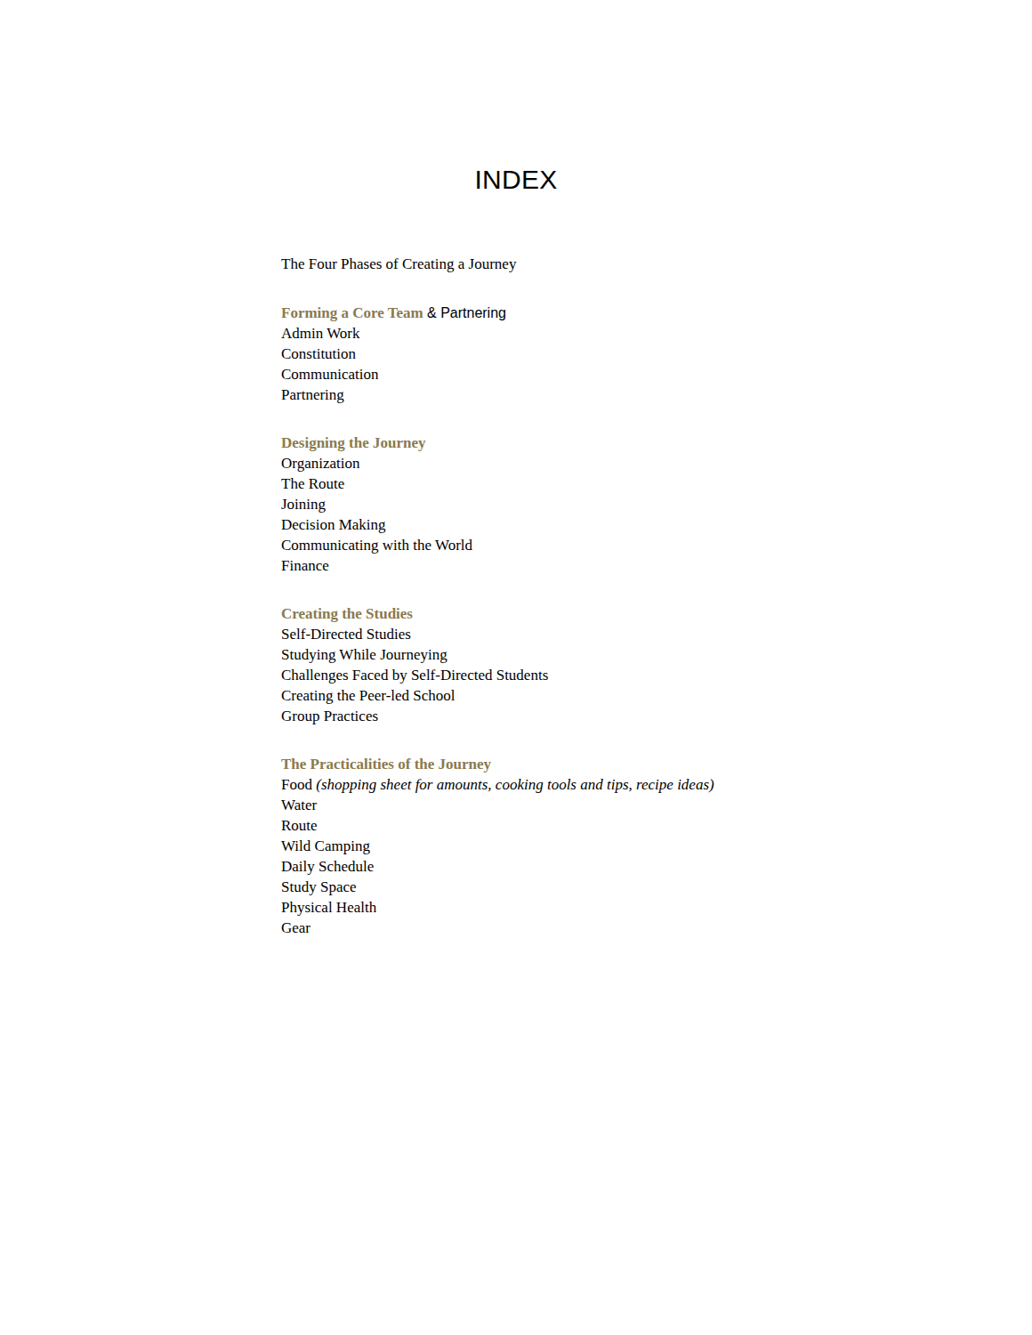INDEX
The Four Phases of Creating a Journey
Forming a Core Team & Partnering
Admin Work
Constitution
Communication
Partnering
Designing the Journey
Organization
The Route
Joining
Decision Making
Communicating with the World
Finance
Creating the Studies
Self-Directed Studies
Studying While Journeying
Challenges Faced by Self-Directed Students
Creating the Peer-led School
Group Practices
The Practicalities of the Journey
Food (shopping sheet for amounts, cooking tools and tips, recipe ideas)
Water
Route
Wild Camping
Daily Schedule
Study Space
Physical Health
Gear